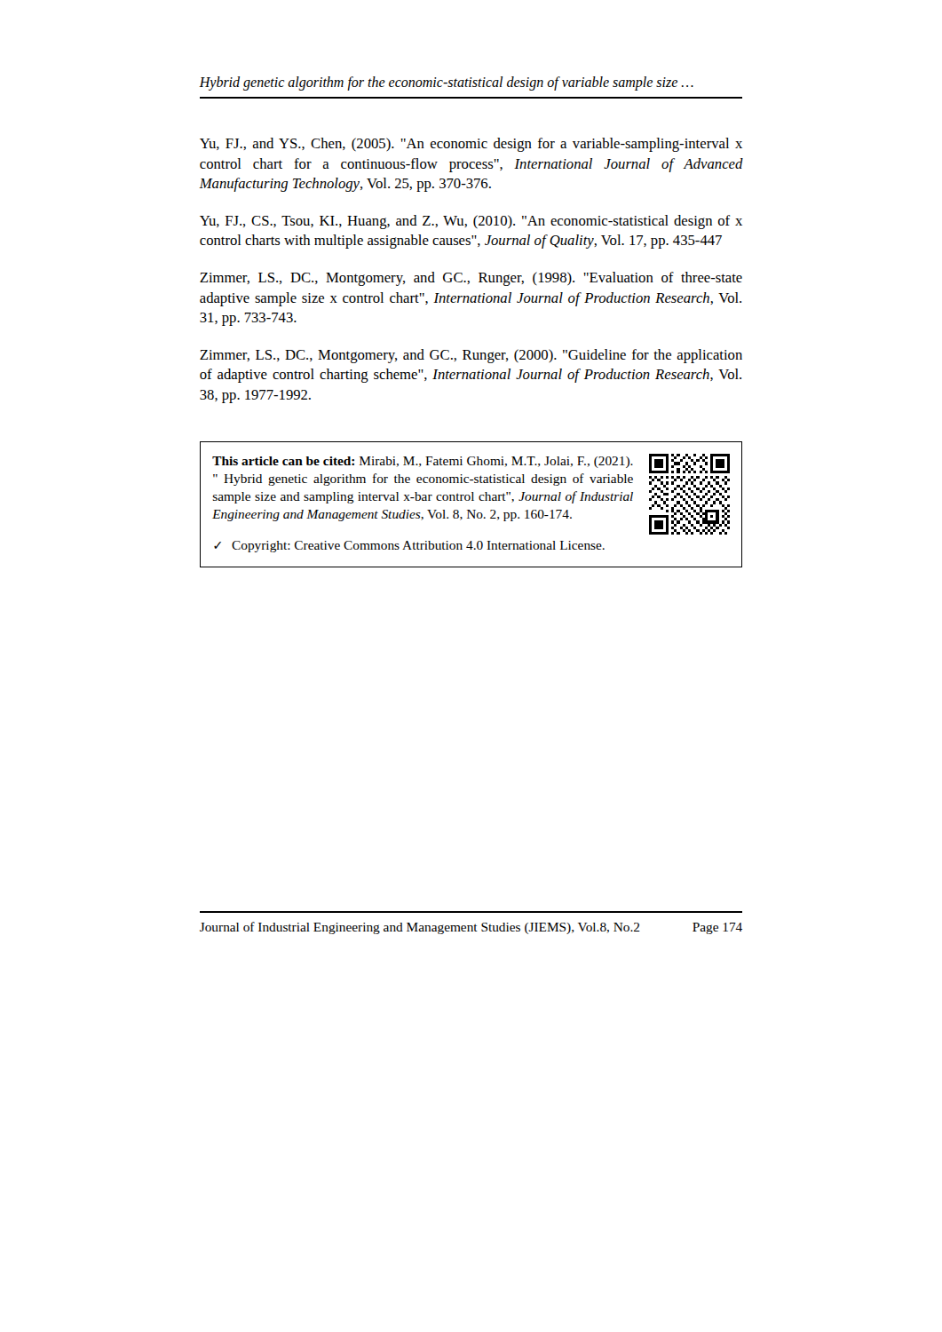Hybrid genetic algorithm for the economic-statistical design of variable sample size …
Yu, FJ., and YS., Chen, (2005). "An economic design for a variable-sampling-interval x control chart for a continuous-flow process", International Journal of Advanced Manufacturing Technology, Vol. 25, pp. 370-376.
Yu, FJ., CS., Tsou, KI., Huang, and Z., Wu, (2010). "An economic-statistical design of x control charts with multiple assignable causes", Journal of Quality, Vol. 17, pp. 435-447
Zimmer, LS., DC., Montgomery, and GC., Runger, (1998). "Evaluation of three-state adaptive sample size x control chart", International Journal of Production Research, Vol. 31, pp. 733-743.
Zimmer, LS., DC., Montgomery, and GC., Runger, (2000). "Guideline for the application of adaptive control charting scheme", International Journal of Production Research, Vol. 38, pp. 1977-1992.
This article can be cited: Mirabi, M., Fatemi Ghomi, M.T., Jolai, F., (2021). " Hybrid genetic algorithm for the economic-statistical design of variable sample size and sampling interval x-bar control chart", Journal of Industrial Engineering and Management Studies, Vol. 8, No. 2, pp. 160-174.
✓ Copyright: Creative Commons Attribution 4.0 International License.
Journal of Industrial Engineering and Management Studies (JIEMS), Vol.8, No.2
Page 174